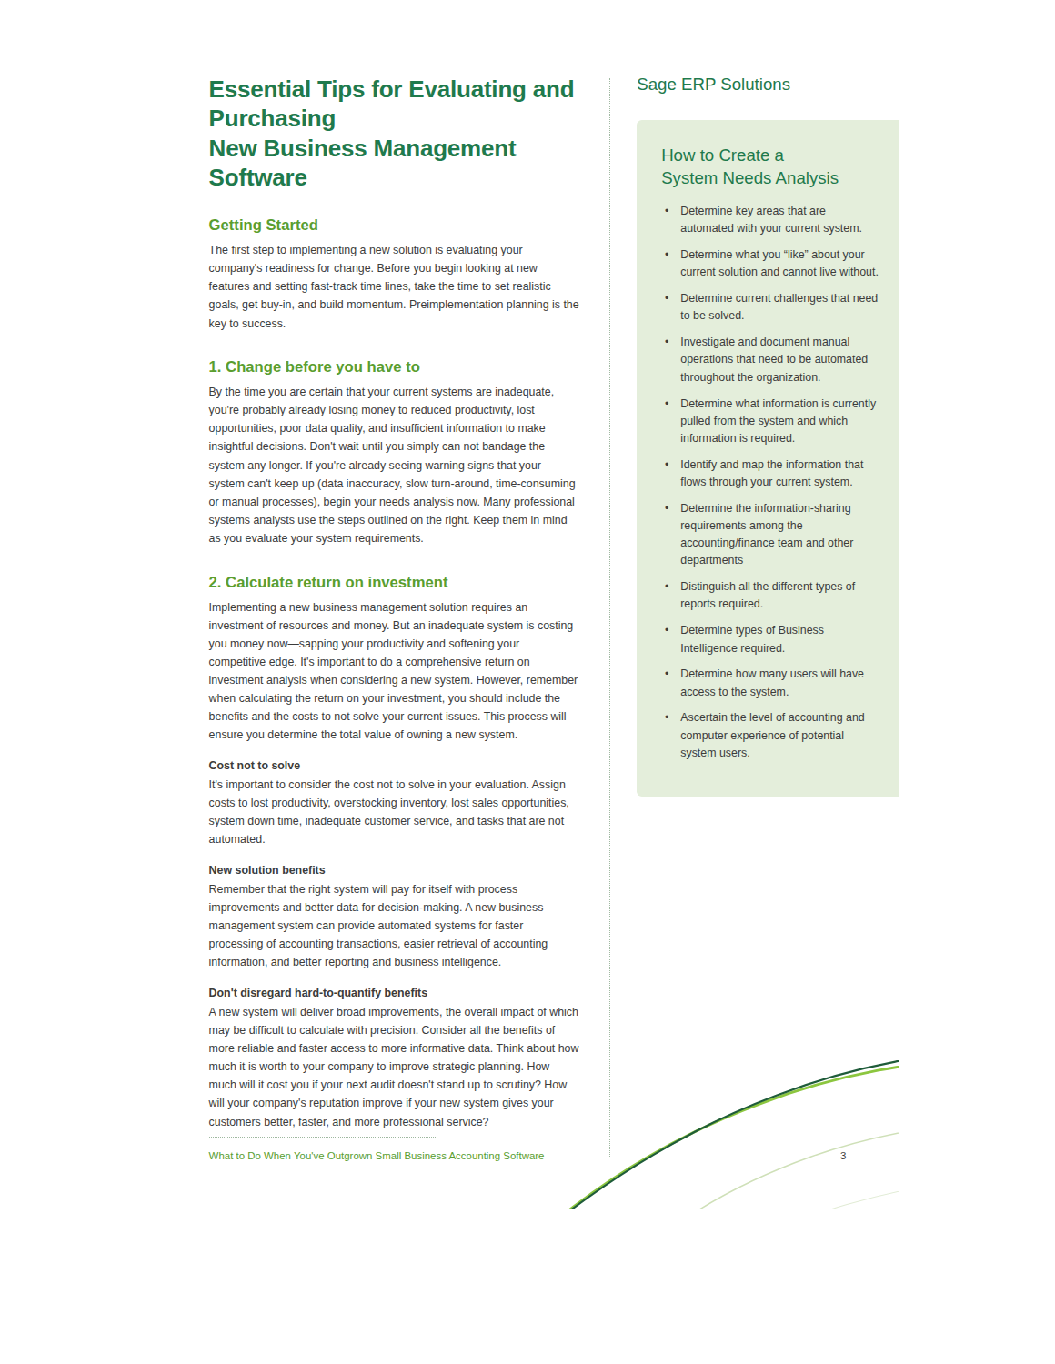Essential Tips for Evaluating and Purchasing
New Business Management Software
Getting Started
The first step to implementing a new solution is evaluating your company's readiness for change. Before you begin looking at new features and setting fast-track time lines, take the time to set realistic goals, get buy-in, and build momentum. Preimplementation planning is the key to success.
1. Change before you have to
By the time you are certain that your current systems are inadequate, you're probably already losing money to reduced productivity, lost opportunities, poor data quality, and insufficient information to make insightful decisions. Don't wait until you simply can not bandage the system any longer. If you're already seeing warning signs that your system can't keep up (data inaccuracy, slow turn-around, time-consuming or manual processes), begin your needs analysis now. Many professional systems analysts use the steps outlined on the right. Keep them in mind as you evaluate your system requirements.
2. Calculate return on investment
Implementing a new business management solution requires an investment of resources and money. But an inadequate system is costing you money now—sapping your productivity and softening your competitive edge. It's important to do a comprehensive return on investment analysis when considering a new system. However, remember when calculating the return on your investment, you should include the benefits and the costs to not solve your current issues. This process will ensure you determine the total value of owning a new system.
Cost not to solve
It's important to consider the cost not to solve in your evaluation. Assign costs to lost productivity, overstocking inventory, lost sales opportunities, system down time, inadequate customer service, and tasks that are not automated.
New solution benefits
Remember that the right system will pay for itself with process improvements and better data for decision-making. A new business management system can provide automated systems for faster processing of accounting transactions, easier retrieval of accounting information, and better reporting and business intelligence.
Don't disregard hard-to-quantify benefits
A new system will deliver broad improvements, the overall impact of which may be difficult to calculate with precision. Consider all the benefits of more reliable and faster access to more informative data. Think about how much it is worth to your company to improve strategic planning. How much will it cost you if your next audit doesn't stand up to scrutiny? How will your company's reputation improve if your new system gives your customers better, faster, and more professional service?
Sage ERP Solutions
How to Create a
System Needs Analysis
Determine key areas that are automated with your current system.
Determine what you “like” about your current solution and cannot live without.
Determine current challenges that need to be solved.
Investigate and document manual operations that need to be automated throughout the organization.
Determine what information is currently pulled from the system and which information is required.
Identify and map the information that flows through your current system.
Determine the information-sharing requirements among the accounting/finance team and other departments
Distinguish all the different types of reports required.
Determine types of Business Intelligence required.
Determine how many users will have access to the system.
Ascertain the level of accounting and computer experience of potential system users.
What to Do When You've Outgrown Small Business Accounting Software
3